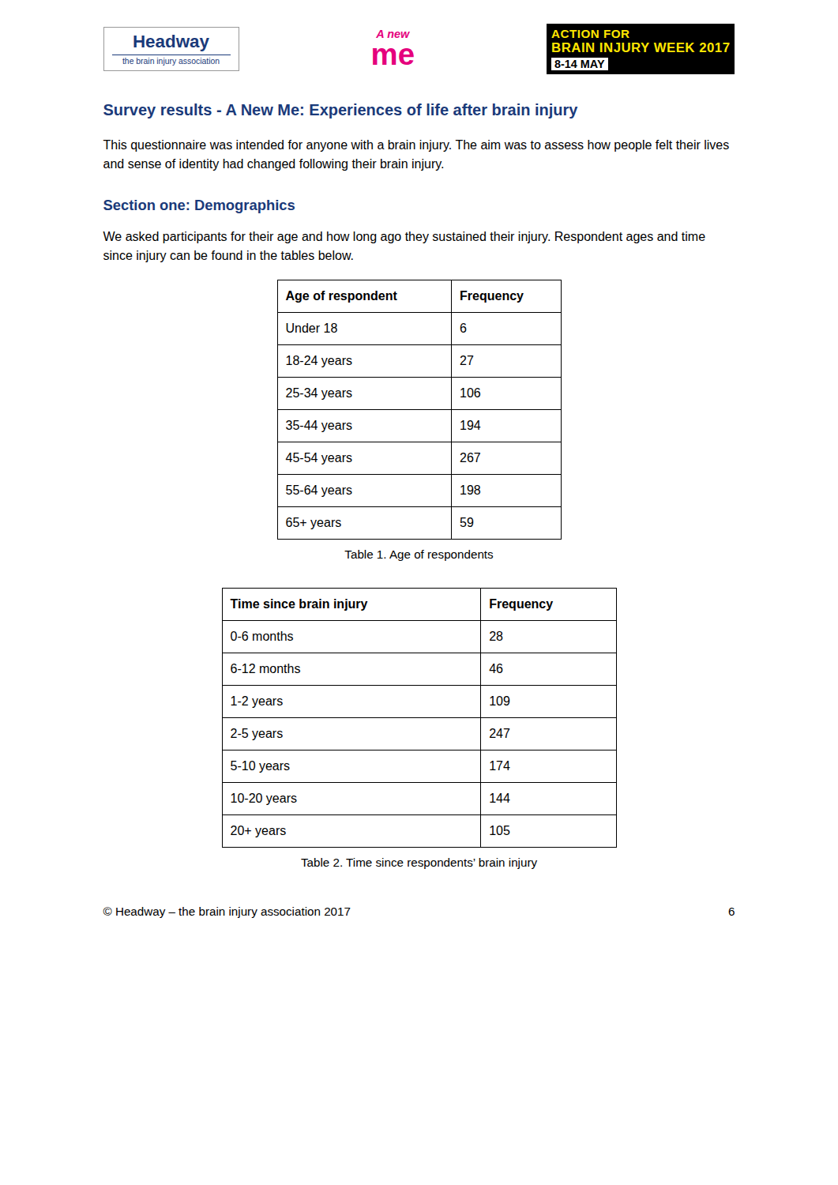Headway the brain injury association
A new me
ACTION FOR BRAIN INJURY WEEK 2017 8-14 MAY
Survey results - A New Me: Experiences of life after brain injury
This questionnaire was intended for anyone with a brain injury. The aim was to assess how people felt their lives and sense of identity had changed following their brain injury.
Section one: Demographics
We asked participants for their age and how long ago they sustained their injury. Respondent ages and time since injury can be found in the tables below.
| Age of respondent | Frequency |
| --- | --- |
| Under 18 | 6 |
| 18-24 years | 27 |
| 25-34 years | 106 |
| 35-44 years | 194 |
| 45-54 years | 267 |
| 55-64 years | 198 |
| 65+ years | 59 |
Table 1. Age of respondents
| Time since brain injury | Frequency |
| --- | --- |
| 0-6 months | 28 |
| 6-12 months | 46 |
| 1-2 years | 109 |
| 2-5 years | 247 |
| 5-10 years | 174 |
| 10-20 years | 144 |
| 20+ years | 105 |
Table 2. Time since respondents’ brain injury
© Headway – the brain injury association 2017 6